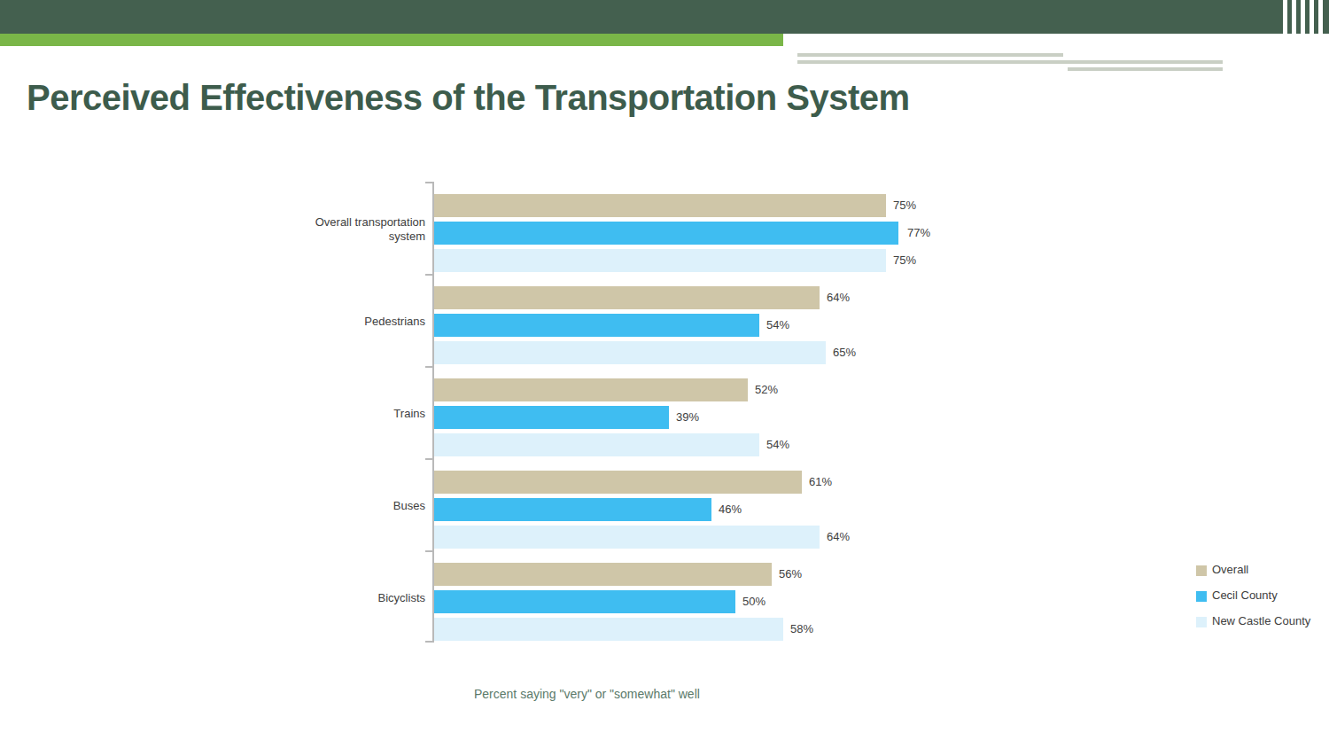Perceived Effectiveness of the Transportation System
Overall transportation
system
75%
77%
75%
Pedestrians
64%
54%
65%
Trains
52%
39%
54%
Buses
61%
46%
64%
Bicyclists
56%
50%
58%
Overall
Cecil County
New Castle County
Percent saying "very" or "somewhat" well